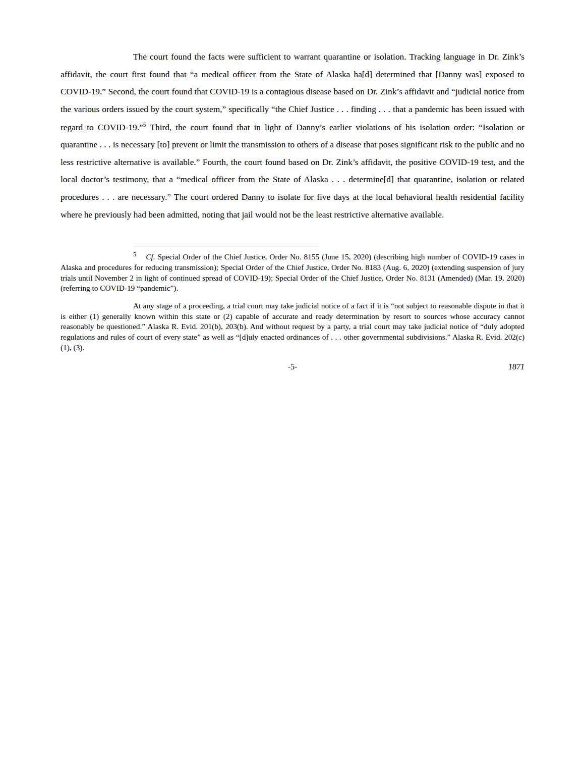The court found the facts were sufficient to warrant quarantine or isolation. Tracking language in Dr. Zink’s affidavit, the court first found that “a medical officer from the State of Alaska ha[d] determined that [Danny was] exposed to COVID-19.” Second, the court found that COVID-19 is a contagious disease based on Dr. Zink’s affidavit and “judicial notice from the various orders issued by the court system,” specifically “the Chief Justice . . . finding . . . that a pandemic has been issued with regard to COVID-19.”5 Third, the court found that in light of Danny’s earlier violations of his isolation order: “Isolation or quarantine . . . is necessary [to] prevent or limit the transmission to others of a disease that poses significant risk to the public and no less restrictive alternative is available.” Fourth, the court found based on Dr. Zink’s affidavit, the positive COVID-19 test, and the local doctor’s testimony, that a “medical officer from the State of Alaska . . . determine[d] that quarantine, isolation or related procedures . . . are necessary.” The court ordered Danny to isolate for five days at the local behavioral health residential facility where he previously had been admitted, noting that jail would not be the least restrictive alternative available.
5 Cf. Special Order of the Chief Justice, Order No. 8155 (June 15, 2020) (describing high number of COVID-19 cases in Alaska and procedures for reducing transmission); Special Order of the Chief Justice, Order No. 8183 (Aug. 6, 2020) (extending suspension of jury trials until November 2 in light of continued spread of COVID-19); Special Order of the Chief Justice, Order No. 8131 (Amended) (Mar. 19, 2020) (referring to COVID-19 “pandemic”).
At any stage of a proceeding, a trial court may take judicial notice of a fact if it is “not subject to reasonable dispute in that it is either (1) generally known within this state or (2) capable of accurate and ready determination by resort to sources whose accuracy cannot reasonably be questioned.” Alaska R. Evid. 201(b), 203(b). And without request by a party, a trial court may take judicial notice of “duly adopted regulations and rules of court of every state” as well as “[d]uly enacted ordinances of . . . other governmental subdivisions.” Alaska R. Evid. 202(c)(1), (3).
-5- 1871